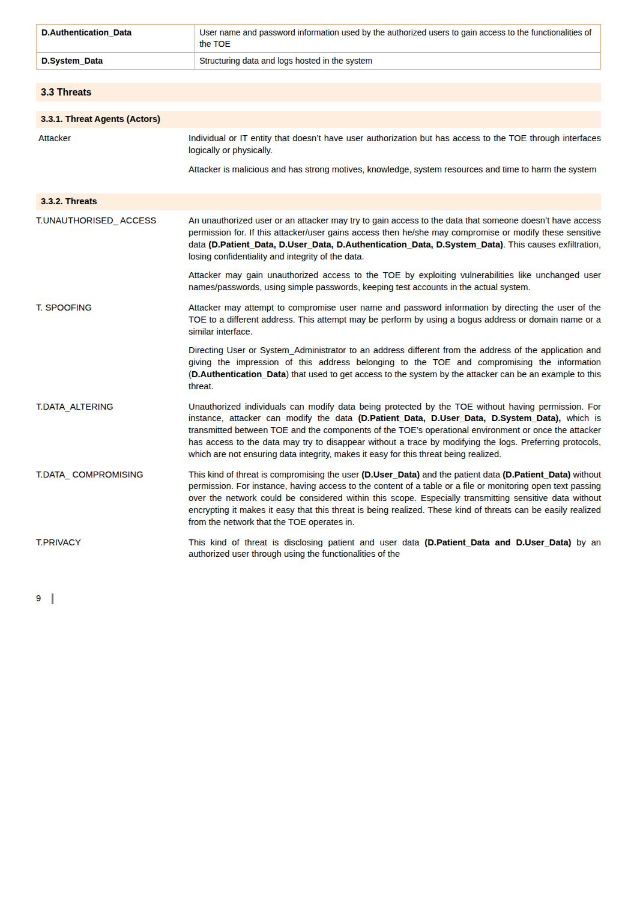| D.Authentication_Data | User name and password information used by the authorized users to gain access to the functionalities of the TOE |
| D.System_Data | Structuring data and logs hosted in the system |
3.3 Threats
3.3.1. Threat Agents (Actors)
| Attacker | Individual or IT entity that doesn’t have user authorization but has access to the TOE through interfaces logically or physically. Attacker is malicious and has strong motives, knowledge, system resources and time to harm the system |
3.3.2. Threats
| T.UNAUTHORISED_ ACCESS | An unauthorized user or an attacker may try to gain access to the data that someone doesn’t have access permission for. If this attacker/user gains access then he/she may compromise or modify these sensitive data (D.Patient_Data, D.User_Data, D.Authentication_Data, D.System_Data) . This causes exfiltration, losing confidentiality and integrity of the data. Attacker may gain unauthorized access to the TOE by exploiting vulnerabilities like unchanged user names/passwords, using simple passwords, keeping test accounts in the actual system. |
| T. SPOOFING | Attacker may attempt to compromise user name and password information by directing the user of the TOE to a different address. This attempt may be perform by using a bogus address or domain name or a similar interface. Directing User or System_Administrator to an address different from the address of the application and giving the impression of this address belonging to the TOE and compromising the information ( D.Authentication_Data ) that used to get access to the system by the attacker can be an example to this threat. |
| T.DATA_ALTERING | Unauthorized individuals can modify data being protected by the TOE without having permission. For instance, attacker can modify the data (D.Patient_Data, D.User_Data, D.System_Data), which is transmitted between TOE and the components of the TOE’s operational environment or once the attacker has access to the data may try to disappear without a trace by modifying the logs. Preferring protocols, which are not ensuring data integrity, makes it easy for this threat being realized. |
| T.DATA_ COMPROMISING | This kind of threat is compromising the user (D.User_Data) and the patient data (D.Patient_Data) without permission. For instance, having access to the content of a table or a file or monitoring open text passing over the network could be considered within this scope. Especially transmitting sensitive data without encrypting it makes it easy that this threat is being realized. These kind of threats can be easily realized from the network that the TOE operates in. |
| T.PRIVACY | This kind of threat is disclosing patient and user data (D.Patient_Data and D.User_Data) by an authorized user through using the functionalities of the |
9